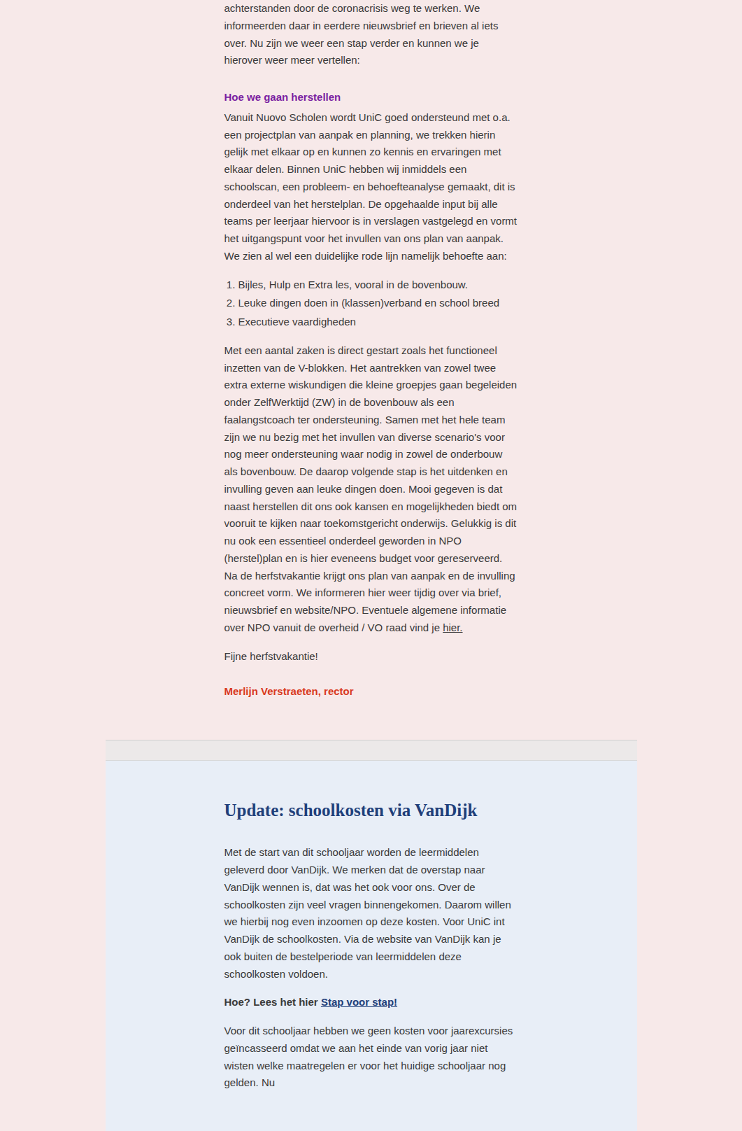achterstanden door de coronacrisis weg te werken. We informeerden daar in eerdere nieuwsbrief en brieven al iets over. Nu zijn we weer een stap verder en kunnen we je hierover weer meer vertellen:
Hoe we gaan herstellen
Vanuit Nuovo Scholen wordt UniC goed ondersteund met o.a. een projectplan van aanpak en planning, we trekken hierin gelijk met elkaar op en kunnen zo kennis en ervaringen met elkaar delen. Binnen UniC hebben wij inmiddels een schoolscan, een probleem- en behoefteanalyse gemaakt, dit is onderdeel van het herstelplan. De opgehaalde input bij alle teams per leerjaar hiervoor is in verslagen vastgelegd en vormt het uitgangspunt voor het invullen van ons plan van aanpak. We zien al wel een duidelijke rode lijn namelijk behoefte aan:
Bijles, Hulp en Extra les, vooral in de bovenbouw.
Leuke dingen doen in (klassen)verband en school breed
Executieve vaardigheden
Met een aantal zaken is direct gestart zoals het functioneel inzetten van de V-blokken. Het aantrekken van zowel twee extra externe wiskundigen die kleine groepjes gaan begeleiden onder ZelfWerktijd (ZW) in de bovenbouw als een faalangstcoach ter ondersteuning. Samen met het hele team zijn we nu bezig met het invullen van diverse scenario's voor nog meer ondersteuning waar nodig in zowel de onderbouw als bovenbouw. De daarop volgende stap is het uitdenken en invulling geven aan leuke dingen doen. Mooi gegeven is dat naast herstellen dit ons ook kansen en mogelijkheden biedt om vooruit te kijken naar toekomstgericht onderwijs. Gelukkig is dit nu ook een essentieel onderdeel geworden in NPO (herstel)plan en is hier eveneens budget voor gereserveerd. Na de herfstvakantie krijgt ons plan van aanpak en de invulling concreet vorm. We informeren hier weer tijdig over via brief, nieuwsbrief en website/NPO. Eventuele algemene informatie over NPO vanuit de overheid / VO raad vind je hier.
Fijne herfstvakantie!
Merlijn Verstraeten, rector
Update: schoolkosten via VanDijk
Met de start van dit schooljaar worden de leermiddelen geleverd door VanDijk. We merken dat de overstap naar VanDijk wennen is, dat was het ook voor ons. Over de schoolkosten zijn veel vragen binnengekomen. Daarom willen we hierbij nog even inzoomen op deze kosten. Voor UniC int VanDijk de schoolkosten. Via de website van VanDijk kan je ook buiten de bestelperiode van leermiddelen deze schoolkosten voldoen.
Hoe? Lees het hier Stap voor stap!
Voor dit schooljaar hebben we geen kosten voor jaarexcursies geïncasseerd omdat we aan het einde van vorig jaar niet wisten welke maatregelen er voor het huidige schooljaar nog gelden. Nu